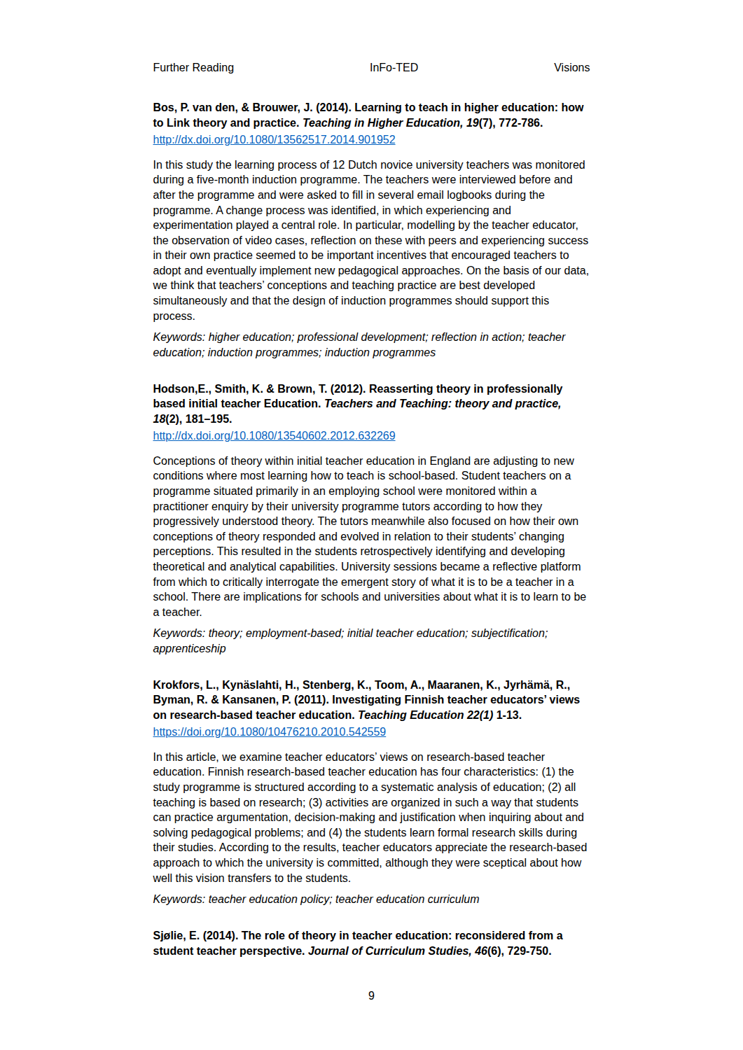Further Reading InFo-TED Visions
Bos, P. van den, & Brouwer, J. (2014). Learning to teach in higher education: how to Link theory and practice. Teaching in Higher Education, 19(7), 772-786.
http://dx.doi.org/10.1080/13562517.2014.901952
In this study the learning process of 12 Dutch novice university teachers was monitored during a five-month induction programme. The teachers were interviewed before and after the programme and were asked to fill in several email logbooks during the programme. A change process was identified, in which experiencing and experimentation played a central role. In particular, modelling by the teacher educator, the observation of video cases, reflection on these with peers and experiencing success in their own practice seemed to be important incentives that encouraged teachers to adopt and eventually implement new pedagogical approaches. On the basis of our data, we think that teachers’ conceptions and teaching practice are best developed simultaneously and that the design of induction programmes should support this process.
Keywords: higher education; professional development; reflection in action; teacher education; induction programmes; induction programmes
Hodson,E., Smith, K. & Brown, T. (2012). Reasserting theory in professionally based initial teacher Education. Teachers and Teaching: theory and practice, 18(2), 181–195.
http://dx.doi.org/10.1080/13540602.2012.632269
Conceptions of theory within initial teacher education in England are adjusting to new conditions where most learning how to teach is school-based. Student teachers on a programme situated primarily in an employing school were monitored within a practitioner enquiry by their university programme tutors according to how they progressively understood theory. The tutors meanwhile also focused on how their own conceptions of theory responded and evolved in relation to their students’ changing perceptions. This resulted in the students retrospectively identifying and developing theoretical and analytical capabilities. University sessions became a reflective platform from which to critically interrogate the emergent story of what it is to be a teacher in a school. There are implications for schools and universities about what it is to learn to be a teacher.
Keywords: theory; employment-based; initial teacher education; subjectification; apprenticeship
Krokfors, L., Kynäslahti, H., Stenberg, K., Toom, A., Maaranen, K., Jyrhämä, R., Byman, R. & Kansanen, P. (2011). Investigating Finnish teacher educators’ views on research-based teacher education. Teaching Education 22(1) 1-13.
https://doi.org/10.1080/10476210.2010.542559
In this article, we examine teacher educators’ views on research-based teacher education. Finnish research-based teacher education has four characteristics: (1) the study programme is structured according to a systematic analysis of education; (2) all teaching is based on research; (3) activities are organized in such a way that students can practice argumentation, decision-making and justification when inquiring about and solving pedagogical problems; and (4) the students learn formal research skills during their studies. According to the results, teacher educators appreciate the research-based approach to which the university is committed, although they were sceptical about how well this vision transfers to the students.
Keywords: teacher education policy; teacher education curriculum
Sjølie, E. (2014). The role of theory in teacher education: reconsidered from a student teacher perspective. Journal of Curriculum Studies, 46(6), 729-750.
9